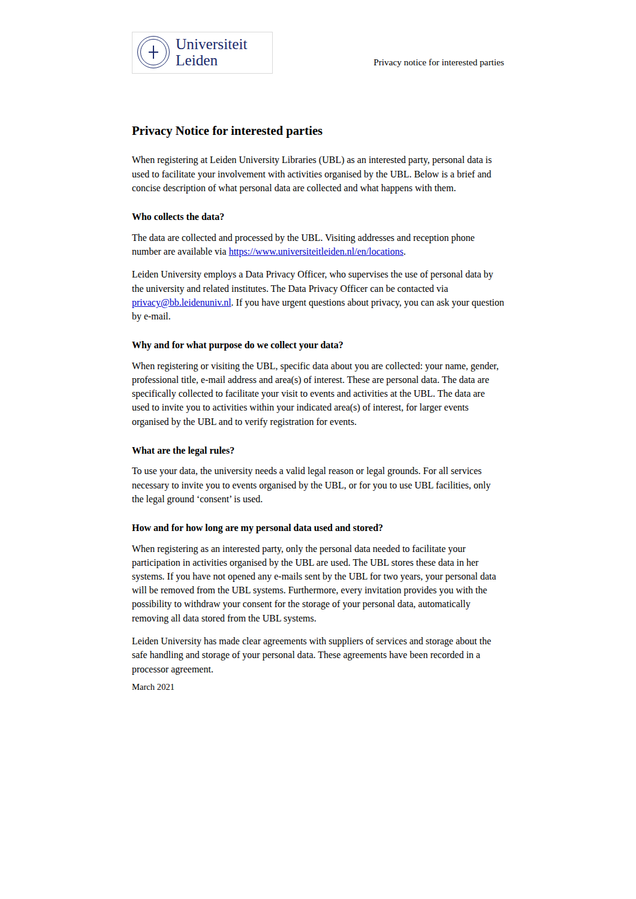Universiteit Leiden
Privacy notice for interested parties
Privacy Notice for interested parties
When registering at Leiden University Libraries (UBL) as an interested party, personal data is used to facilitate your involvement with activities organised by the UBL. Below is a brief and concise description of what personal data are collected and what happens with them.
Who collects the data?
The data are collected and processed by the UBL. Visiting addresses and reception phone number are available via https://www.universiteitleiden.nl/en/locations.
Leiden University employs a Data Privacy Officer, who supervises the use of personal data by the university and related institutes. The Data Privacy Officer can be contacted via privacy@bb.leidenuniv.nl. If you have urgent questions about privacy, you can ask your question by e-mail.
Why and for what purpose do we collect your data?
When registering or visiting the UBL, specific data about you are collected: your name, gender, professional title, e-mail address and area(s) of interest. These are personal data. The data are specifically collected to facilitate your visit to events and activities at the UBL. The data are used to invite you to activities within your indicated area(s) of interest, for larger events organised by the UBL and to verify registration for events.
What are the legal rules?
To use your data, the university needs a valid legal reason or legal grounds. For all services necessary to invite you to events organised by the UBL, or for you to use UBL facilities, only the legal ground ‘consent’ is used.
How and for how long are my personal data used and stored?
When registering as an interested party, only the personal data needed to facilitate your participation in activities organised by the UBL are used. The UBL stores these data in her systems. If you have not opened any e-mails sent by the UBL for two years, your personal data will be removed from the UBL systems. Furthermore, every invitation provides you with the possibility to withdraw your consent for the storage of your personal data, automatically removing all data stored from the UBL systems.
Leiden University has made clear agreements with suppliers of services and storage about the safe handling and storage of your personal data. These agreements have been recorded in a processor agreement.
March 2021